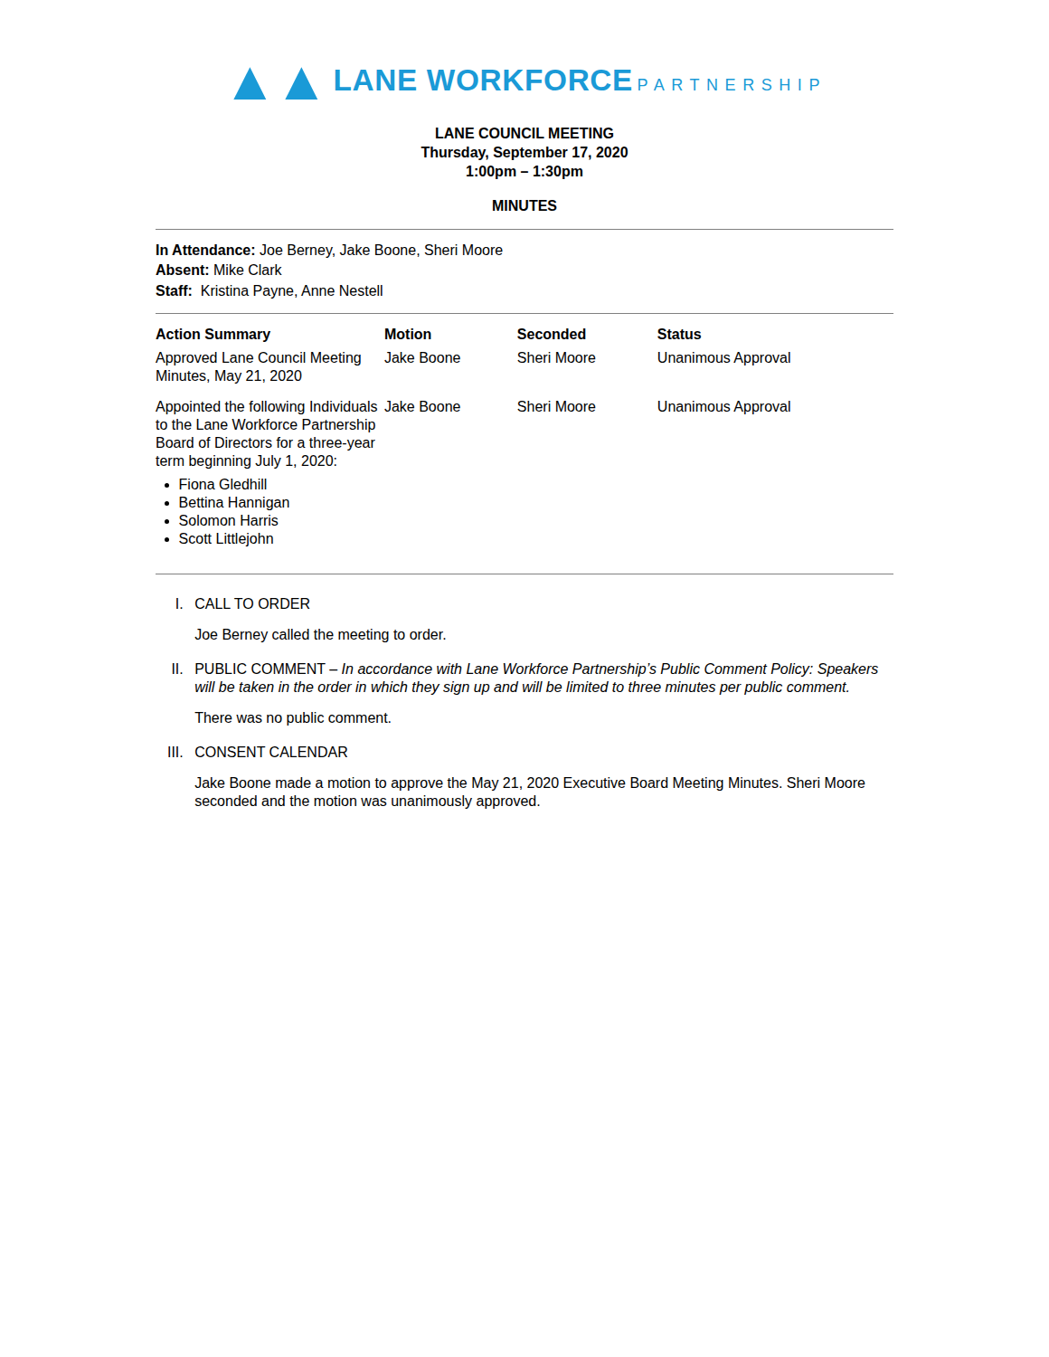▲▲ LANE WORKFORCE PARTNERSHIP
LANE COUNCIL MEETING
Thursday, September 17, 2020
1:00pm – 1:30pm MINUTES
In Attendance: Joe Berney, Jake Boone, Sheri Moore
Absent: Mike Clark
Staff: Kristina Payne, Anne Nestell
| Action Summary | Motion | Seconded | Status |
| --- | --- | --- | --- |
| Approved Lane Council Meeting Minutes, May 21, 2020 | Jake Boone | Sheri Moore | Unanimous Approval |
| Appointed the following Individuals to the Lane Workforce Partnership Board of Directors for a three-year term beginning July 1, 2020: Fiona Gledhill Bettina Hannigan Solomon Harris Scott Littlejohn | Jake Boone | Sheri Moore | Unanimous Approval |
CALL TO ORDER
Joe Berney called the meeting to order.
PUBLIC COMMENT – In accordance with Lane Workforce Partnership’s Public Comment Policy: Speakers will be taken in the order in which they sign up and will be limited to three minutes per public comment.
There was no public comment.
CONSENT CALENDAR
Jake Boone made a motion to approve the May 21, 2020 Executive Board Meeting Minutes. Sheri Moore seconded and the motion was unanimously approved.